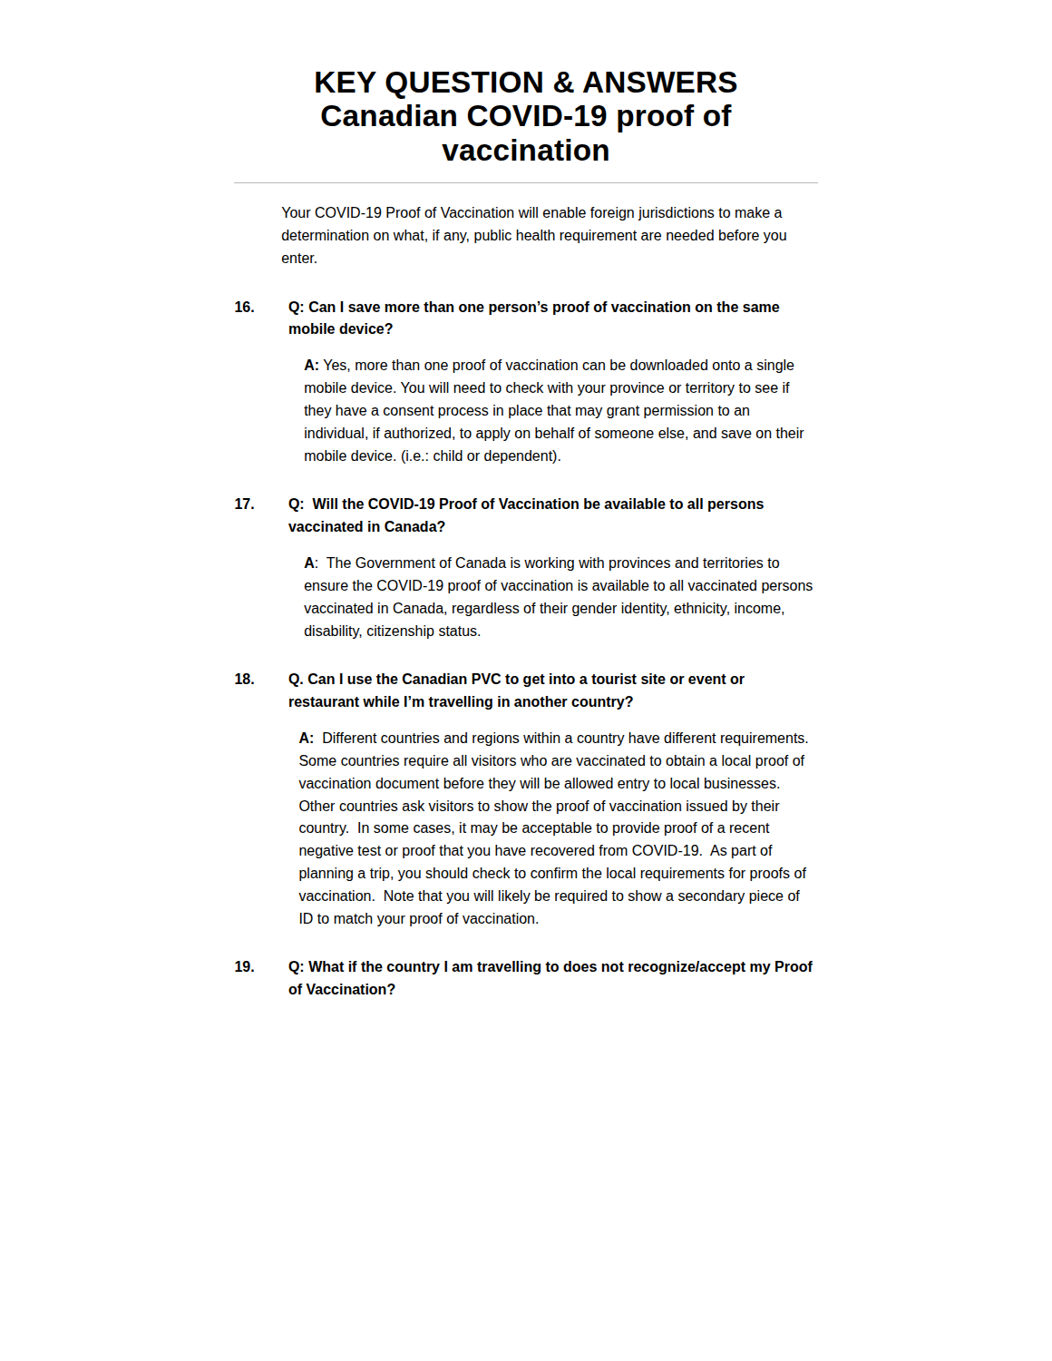KEY QUESTION & ANSWERS
Canadian COVID-19 proof of vaccination
Your COVID-19 Proof of Vaccination will enable foreign jurisdictions to make a determination on what, if any, public health requirement are needed before you enter.
Q: Can I save more than one person’s proof of vaccination on the same mobile device?
A: Yes, more than one proof of vaccination can be downloaded onto a single mobile device. You will need to check with your province or territory to see if they have a consent process in place that may grant permission to an individual, if authorized, to apply on behalf of someone else, and save on their mobile device. (i.e.: child or dependent).
Q: Will the COVID-19 Proof of Vaccination be available to all persons vaccinated in Canada?
A: The Government of Canada is working with provinces and territories to ensure the COVID-19 proof of vaccination is available to all vaccinated persons vaccinated in Canada, regardless of their gender identity, ethnicity, income, disability, citizenship status.
Q. Can I use the Canadian PVC to get into a tourist site or event or restaurant while I’m travelling in another country?
A: Different countries and regions within a country have different requirements. Some countries require all visitors who are vaccinated to obtain a local proof of vaccination document before they will be allowed entry to local businesses. Other countries ask visitors to show the proof of vaccination issued by their country. In some cases, it may be acceptable to provide proof of a recent negative test or proof that you have recovered from COVID-19. As part of planning a trip, you should check to confirm the local requirements for proofs of vaccination. Note that you will likely be required to show a secondary piece of ID to match your proof of vaccination.
Q: What if the country I am travelling to does not recognize/accept my Proof of Vaccination?